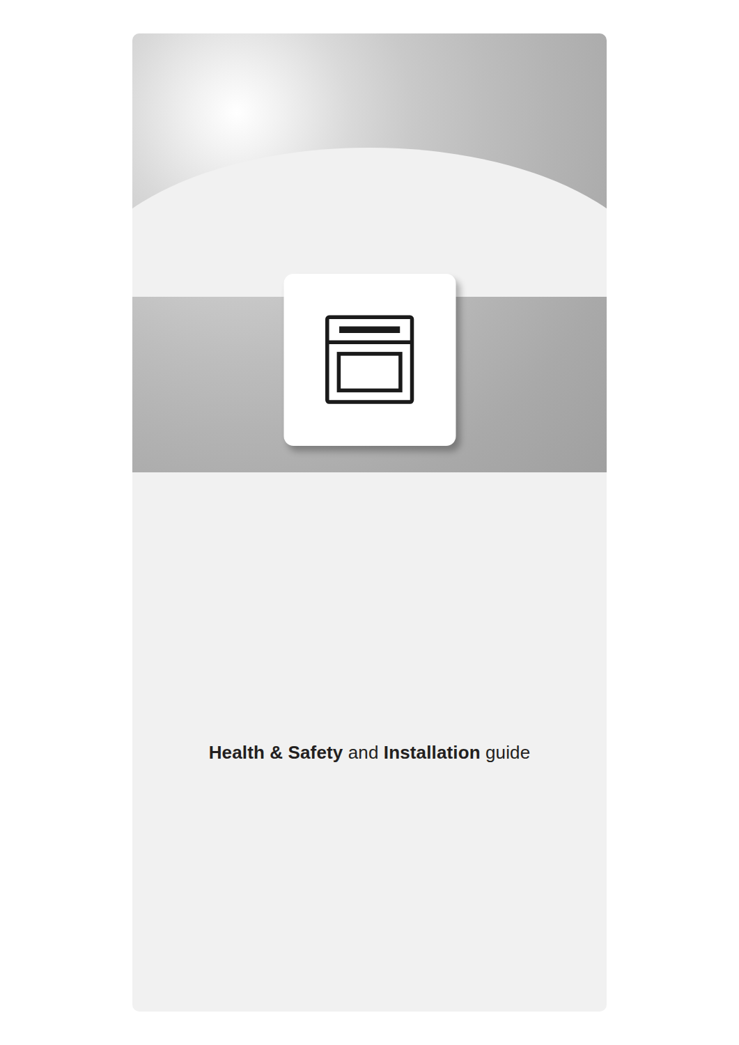Health & Safety and Installation guide